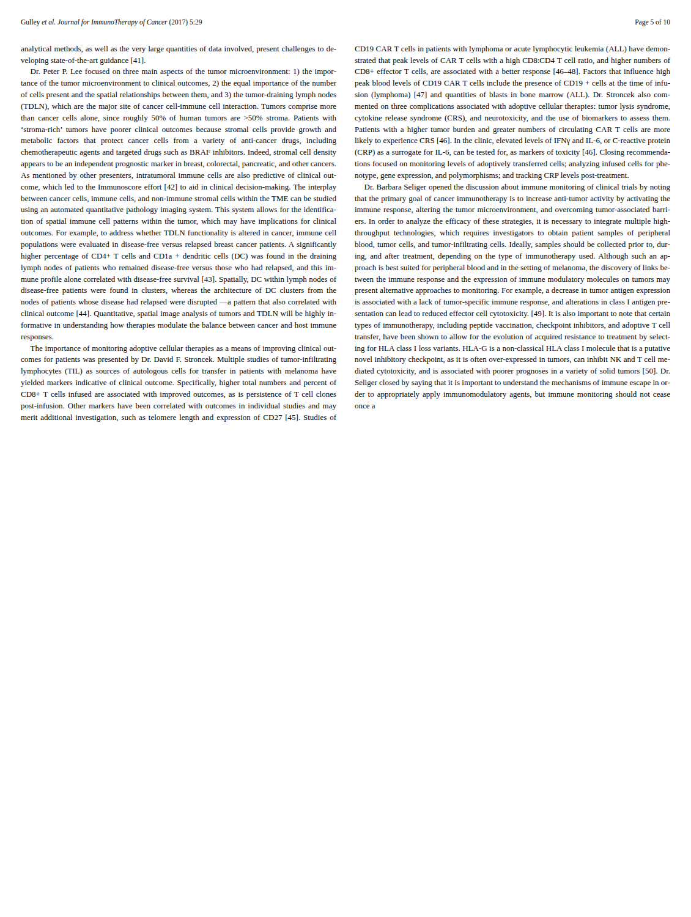Gulley et al. Journal for ImmunoTherapy of Cancer (2017) 5:29 Page 5 of 10
analytical methods, as well as the very large quantities of data involved, present challenges to developing state-of-the-art guidance [41].
Dr. Peter P. Lee focused on three main aspects of the tumor microenvironment: 1) the importance of the tumor microenvironment to clinical outcomes, 2) the equal importance of the number of cells present and the spatial relationships between them, and 3) the tumor-draining lymph nodes (TDLN), which are the major site of cancer cell-immune cell interaction. Tumors comprise more than cancer cells alone, since roughly 50% of human tumors are >50% stroma. Patients with ‘stroma-rich’ tumors have poorer clinical outcomes because stromal cells provide growth and metabolic factors that protect cancer cells from a variety of anti-cancer drugs, including chemotherapeutic agents and targeted drugs such as BRAF inhibitors. Indeed, stromal cell density appears to be an independent prognostic marker in breast, colorectal, pancreatic, and other cancers. As mentioned by other presenters, intratumoral immune cells are also predictive of clinical outcome, which led to the Immunoscore effort [42] to aid in clinical decision-making. The interplay between cancer cells, immune cells, and non-immune stromal cells within the TME can be studied using an automated quantitative pathology imaging system. This system allows for the identification of spatial immune cell patterns within the tumor, which may have implications for clinical outcomes. For example, to address whether TDLN functionality is altered in cancer, immune cell populations were evaluated in disease-free versus relapsed breast cancer patients. A significantly higher percentage of CD4+ T cells and CD1a + dendritic cells (DC) was found in the draining lymph nodes of patients who remained disease-free versus those who had relapsed, and this immune profile alone correlated with disease-free survival [43]. Spatially, DC within lymph nodes of disease-free patients were found in clusters, whereas the architecture of DC clusters from the nodes of patients whose disease had relapsed were disrupted —a pattern that also correlated with clinical outcome [44]. Quantitative, spatial image analysis of tumors and TDLN will be highly informative in understanding how therapies modulate the balance between cancer and host immune responses.
The importance of monitoring adoptive cellular therapies as a means of improving clinical outcomes for patients was presented by Dr. David F. Stroncek. Multiple studies of tumor-infiltrating lymphocytes (TIL) as sources of autologous cells for transfer in patients with melanoma have yielded markers indicative of clinical outcome. Specifically, higher total numbers and percent of CD8+ T cells infused are associated with improved outcomes, as is persistence of T cell clones post-infusion. Other markers have been correlated with outcomes in individual studies and may merit additional investigation, such as telomere length and expression of CD27 [45]. Studies of CD19 CAR T cells in patients with lymphoma or acute lymphocytic leukemia (ALL) have demonstrated that peak levels of CAR T cells with a high CD8:CD4 T cell ratio, and higher numbers of CD8+ effector T cells, are associated with a better response [46–48]. Factors that influence high peak blood levels of CD19 CAR T cells include the presence of CD19 + cells at the time of infusion (lymphoma) [47] and quantities of blasts in bone marrow (ALL). Dr. Stroncek also commented on three complications associated with adoptive cellular therapies: tumor lysis syndrome, cytokine release syndrome (CRS), and neurotoxicity, and the use of biomarkers to assess them. Patients with a higher tumor burden and greater numbers of circulating CAR T cells are more likely to experience CRS [46]. In the clinic, elevated levels of IFNγ and IL-6, or C-reactive protein (CRP) as a surrogate for IL-6, can be tested for, as markers of toxicity [46]. Closing recommendations focused on monitoring levels of adoptively transferred cells; analyzing infused cells for phenotype, gene expression, and polymorphisms; and tracking CRP levels post-treatment.
Dr. Barbara Seliger opened the discussion about immune monitoring of clinical trials by noting that the primary goal of cancer immunotherapy is to increase anti-tumor activity by activating the immune response, altering the tumor microenvironment, and overcoming tumor-associated barriers. In order to analyze the efficacy of these strategies, it is necessary to integrate multiple high-throughput technologies, which requires investigators to obtain patient samples of peripheral blood, tumor cells, and tumor-infiltrating cells. Ideally, samples should be collected prior to, during, and after treatment, depending on the type of immunotherapy used. Although such an approach is best suited for peripheral blood and in the setting of melanoma, the discovery of links between the immune response and the expression of immune modulatory molecules on tumors may present alternative approaches to monitoring. For example, a decrease in tumor antigen expression is associated with a lack of tumor-specific immune response, and alterations in class I antigen presentation can lead to reduced effector cell cytotoxicity. [49]. It is also important to note that certain types of immunotherapy, including peptide vaccination, checkpoint inhibitors, and adoptive T cell transfer, have been shown to allow for the evolution of acquired resistance to treatment by selecting for HLA class I loss variants. HLA-G is a non-classical HLA class I molecule that is a putative novel inhibitory checkpoint, as it is often over-expressed in tumors, can inhibit NK and T cell mediated cytotoxicity, and is associated with poorer prognoses in a variety of solid tumors [50]. Dr. Seliger closed by saying that it is important to understand the mechanisms of immune escape in order to appropriately apply immunomodulatory agents, but immune monitoring should not cease once a